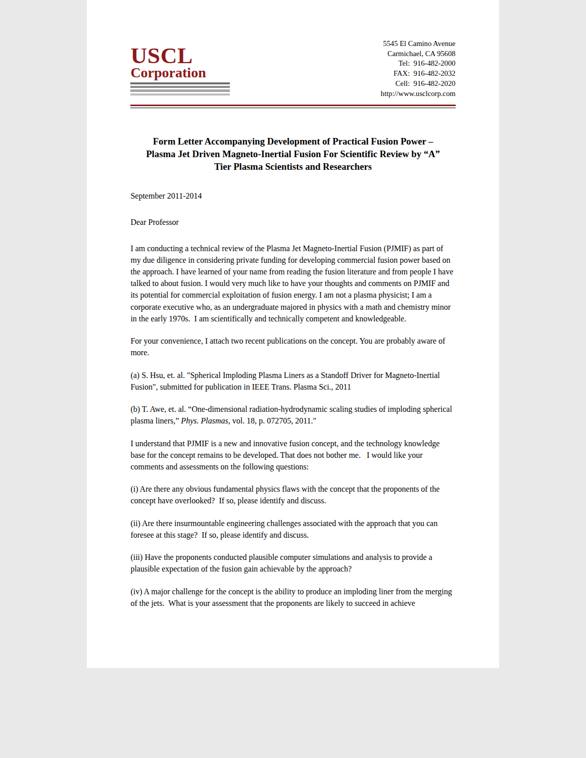USCL
Corporation
5545 El Camino Avenue
Carmichael, CA 95608
Tel: 916-482-2000
FAX: 916-482-2032
Cell: 916-482-2020
http://www.usclcorp.com
Form Letter Accompanying Development of Practical Fusion Power – Plasma Jet Driven Magneto-Inertial Fusion For Scientific Review by “A” Tier Plasma Scientists and Researchers
September 2011-2014
Dear Professor
I am conducting a technical review of the Plasma Jet Magneto-Inertial Fusion (PJMIF) as part of my due diligence in considering private funding for developing commercial fusion power based on the approach. I have learned of your name from reading the fusion literature and from people I have talked to about fusion. I would very much like to have your thoughts and comments on PJMIF and its potential for commercial exploitation of fusion energy. I am not a plasma physicist; I am a corporate executive who, as an undergraduate majored in physics with a math and chemistry minor in the early 1970s. I am scientifically and technically competent and knowledgeable.
For your convenience, I attach two recent publications on the concept. You are probably aware of more.
(a) S. Hsu, et. al. "Spherical Imploding Plasma Liners as a Standoff Driver for Magneto-Inertial Fusion", submitted for publication in IEEE Trans. Plasma Sci., 2011
(b) T. Awe, et. al. “One-dimensional radiation-hydrodynamic scaling studies of imploding spherical plasma liners,” Phys. Plasmas, vol. 18, p. 072705, 2011."
I understand that PJMIF is a new and innovative fusion concept, and the technology knowledge base for the concept remains to be developed. That does not bother me. I would like your comments and assessments on the following questions:
(i) Are there any obvious fundamental physics flaws with the concept that the proponents of the concept have overlooked? If so, please identify and discuss.
(ii) Are there insurmountable engineering challenges associated with the approach that you can foresee at this stage? If so, please identify and discuss.
(iii) Have the proponents conducted plausible computer simulations and analysis to provide a plausible expectation of the fusion gain achievable by the approach?
(iv) A major challenge for the concept is the ability to produce an imploding liner from the merging of the jets. What is your assessment that the proponents are likely to succeed in achieve